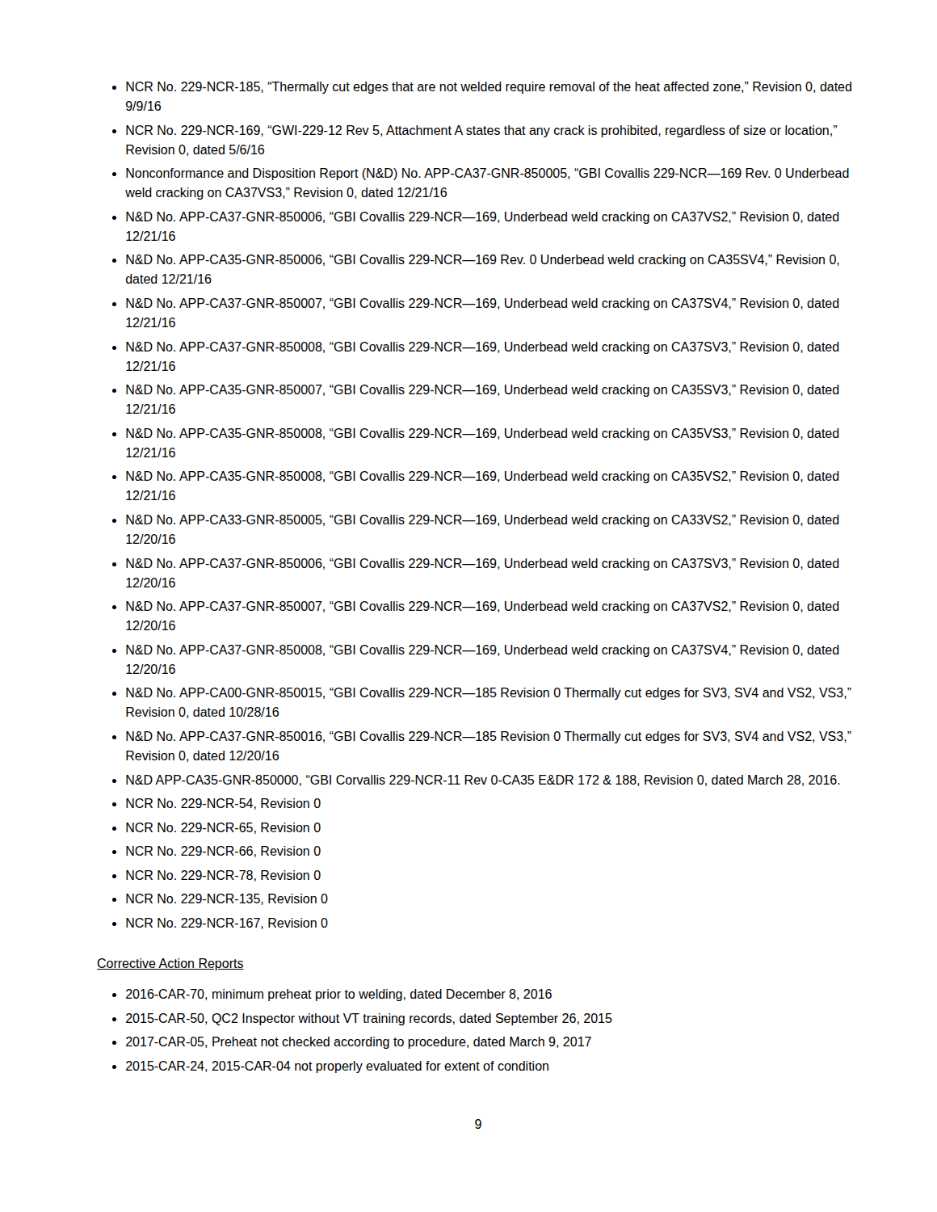NCR No. 229-NCR-185, “Thermally cut edges that are not welded require removal of the heat affected zone,” Revision 0, dated 9/9/16
NCR No. 229-NCR-169, “GWI-229-12 Rev 5, Attachment A states that any crack is prohibited, regardless of size or location,” Revision 0, dated 5/6/16
Nonconformance and Disposition Report (N&D) No. APP-CA37-GNR-850005, “GBI Covallis 229-NCR—169 Rev. 0 Underbead weld cracking on CA37VS3,” Revision 0, dated 12/21/16
N&D No. APP-CA37-GNR-850006, “GBI Covallis 229-NCR—169, Underbead weld cracking on CA37VS2,” Revision 0, dated 12/21/16
N&D No. APP-CA35-GNR-850006, “GBI Covallis 229-NCR—169 Rev. 0 Underbead weld cracking on CA35SV4,” Revision 0, dated 12/21/16
N&D No. APP-CA37-GNR-850007, “GBI Covallis 229-NCR—169, Underbead weld cracking on CA37SV4,” Revision 0, dated 12/21/16
N&D No. APP-CA37-GNR-850008, “GBI Covallis 229-NCR—169, Underbead weld cracking on CA37SV3,” Revision 0, dated 12/21/16
N&D No. APP-CA35-GNR-850007, “GBI Covallis 229-NCR—169, Underbead weld cracking on CA35SV3,” Revision 0, dated 12/21/16
N&D No. APP-CA35-GNR-850008, “GBI Covallis 229-NCR—169, Underbead weld cracking on CA35VS3,” Revision 0, dated 12/21/16
N&D No. APP-CA35-GNR-850008, “GBI Covallis 229-NCR—169, Underbead weld cracking on CA35VS2,” Revision 0, dated 12/21/16
N&D No. APP-CA33-GNR-850005, “GBI Covallis 229-NCR—169, Underbead weld cracking on CA33VS2,” Revision 0, dated 12/20/16
N&D No. APP-CA37-GNR-850006, “GBI Covallis 229-NCR—169, Underbead weld cracking on CA37SV3,” Revision 0, dated 12/20/16
N&D No. APP-CA37-GNR-850007, “GBI Covallis 229-NCR—169, Underbead weld cracking on CA37VS2,” Revision 0, dated 12/20/16
N&D No. APP-CA37-GNR-850008, “GBI Covallis 229-NCR—169, Underbead weld cracking on CA37SV4,” Revision 0, dated 12/20/16
N&D No. APP-CA00-GNR-850015, “GBI Covallis 229-NCR—185 Revision 0 Thermally cut edges for SV3, SV4 and VS2, VS3,” Revision 0, dated 10/28/16
N&D No. APP-CA37-GNR-850016, “GBI Covallis 229-NCR—185 Revision 0 Thermally cut edges for SV3, SV4 and VS2, VS3,” Revision 0, dated 12/20/16
N&D APP-CA35-GNR-850000, “GBI Corvallis 229-NCR-11 Rev 0-CA35 E&DR 172 & 188, Revision 0, dated March 28, 2016.
NCR No. 229-NCR-54, Revision 0
NCR No. 229-NCR-65, Revision 0
NCR No. 229-NCR-66, Revision 0
NCR No. 229-NCR-78, Revision 0
NCR No. 229-NCR-135, Revision 0
NCR No. 229-NCR-167, Revision 0
Corrective Action Reports
2016-CAR-70, minimum preheat prior to welding, dated December 8, 2016
2015-CAR-50, QC2 Inspector without VT training records, dated September 26, 2015
2017-CAR-05, Preheat not checked according to procedure, dated March 9, 2017
2015-CAR-24, 2015-CAR-04 not properly evaluated for extent of condition
9